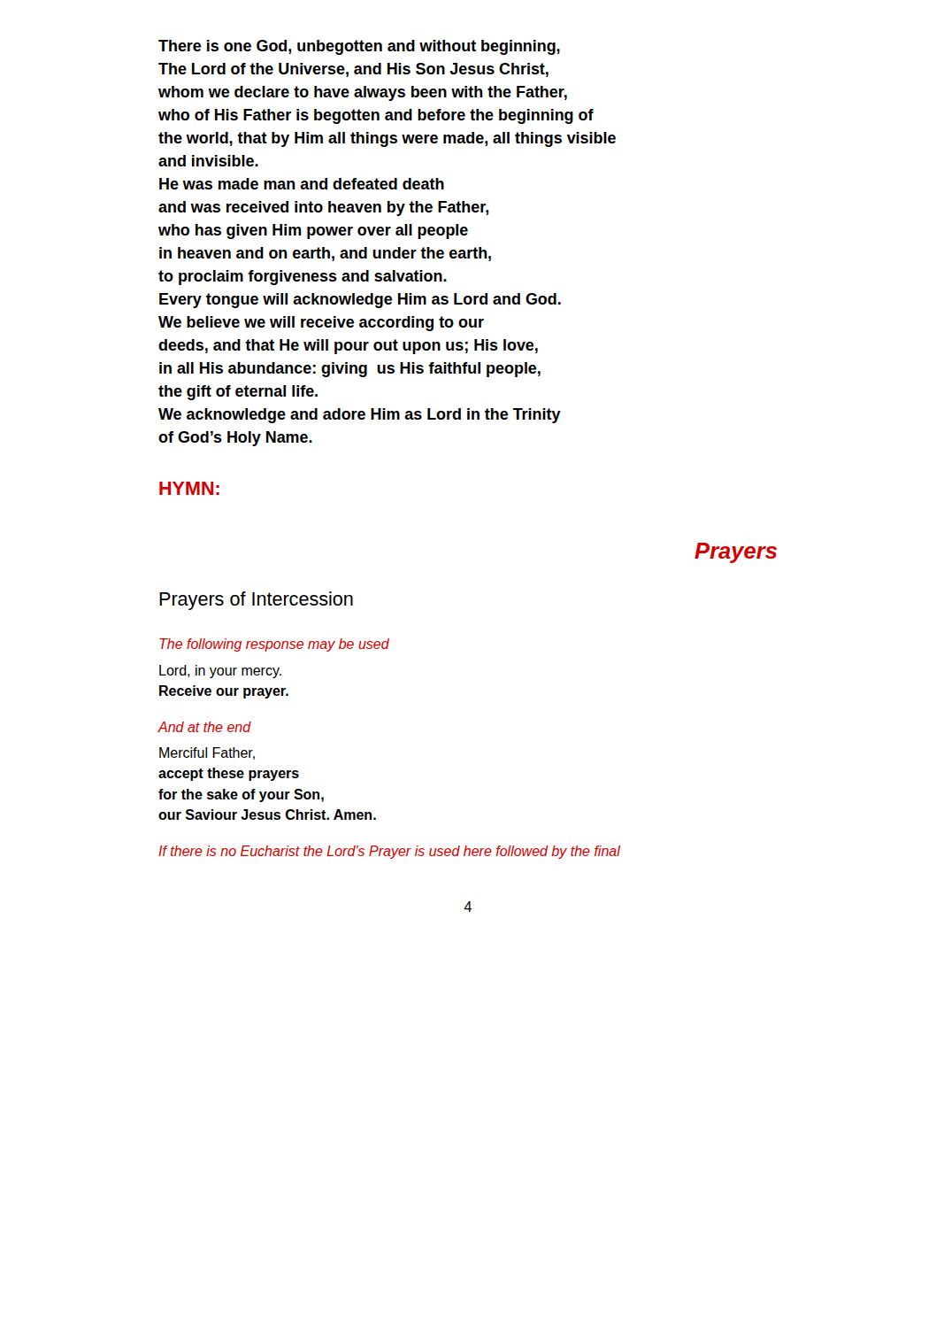There is one God, unbegotten and without beginning,
The Lord of the Universe, and His Son Jesus Christ,
whom we declare to have always been with the Father,
who of His Father is begotten and before the beginning of
the world, that by Him all things were made, all things visible
and invisible.
He was made man and defeated death
and was received into heaven by the Father,
who has given Him power over all people
in heaven and on earth, and under the earth,
to proclaim forgiveness and salvation.
Every tongue will acknowledge Him as Lord and God.
We believe we will receive according to our
deeds, and that He will pour out upon us; His love,
in all His abundance: giving us His faithful people,
the gift of eternal life.
We acknowledge and adore Him as Lord in the Trinity
of God’s Holy Name.
HYMN:
Prayers
Prayers of Intercession
The following response may be used
Lord, in your mercy. Receive our prayer.
And at the end
Merciful Father,
accept these prayers
for the sake of your Son,
our Saviour Jesus Christ. Amen.
If there is no Eucharist the Lord’s Prayer is used here followed by the final
4